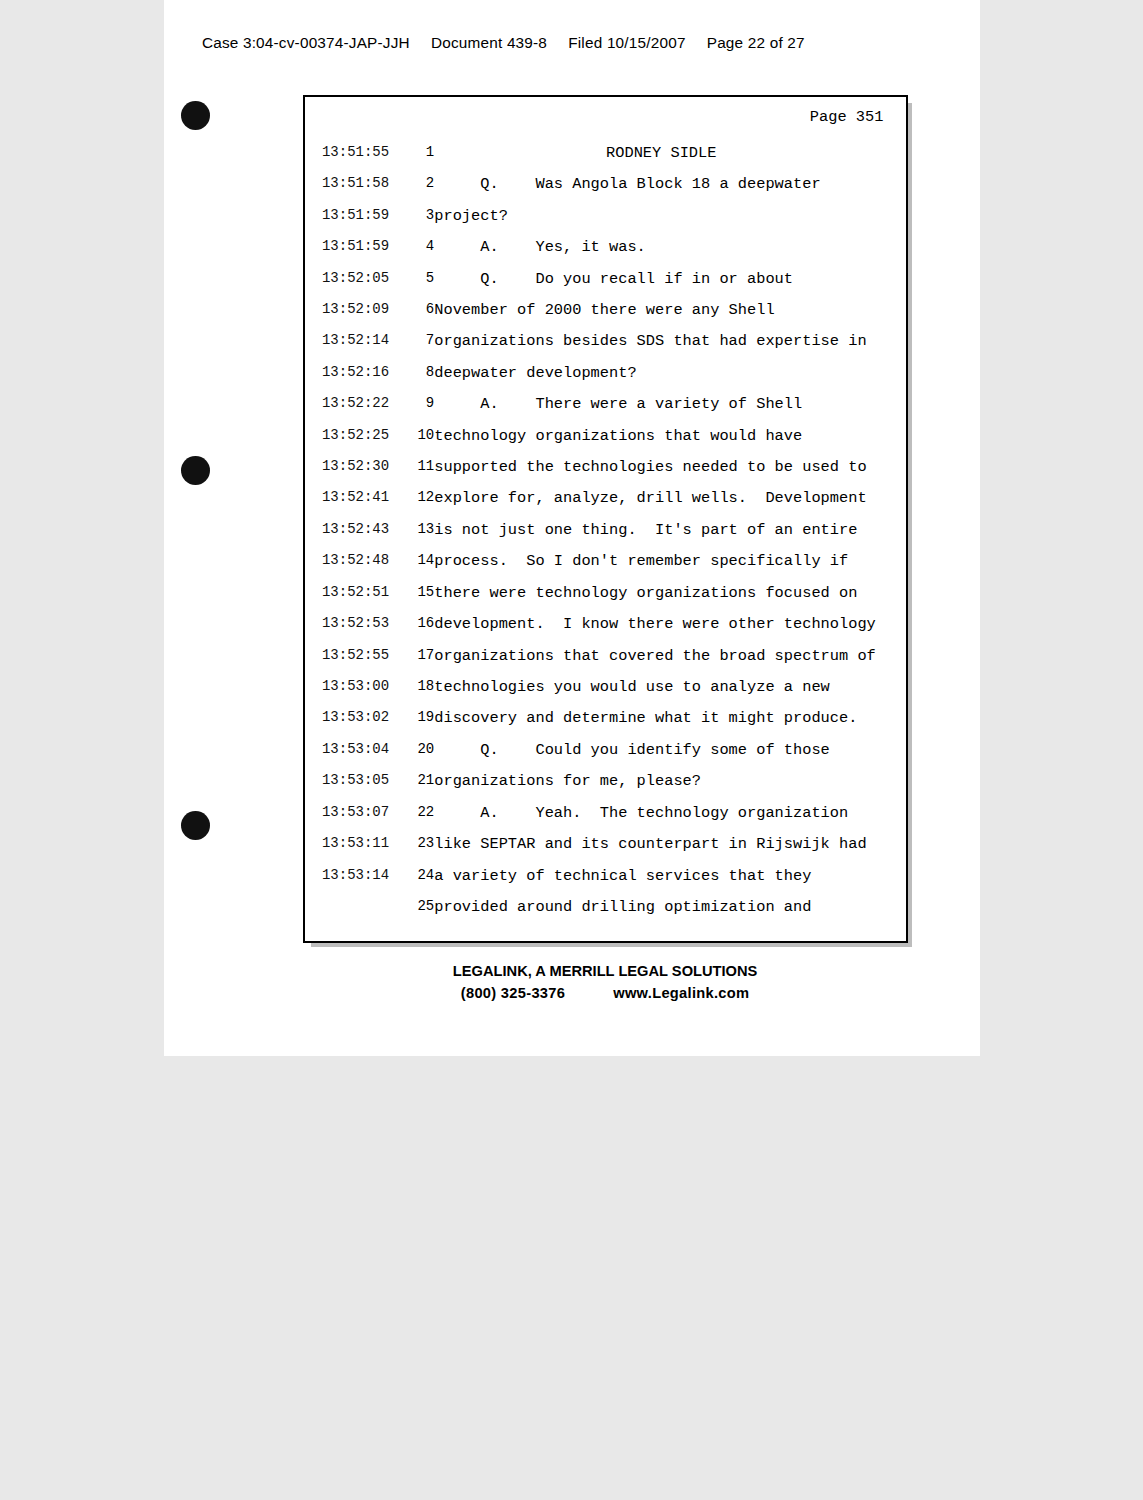Case 3:04-cv-00374-JAP-JJH Document 439-8 Filed 10/15/2007 Page 22 of 27
Page 351
| 13:51:55 | 1 | RODNEY SIDLE |
| 13:51:58 | 2 | Q. Was Angola Block 18 a deepwater |
| 13:51:59 | 3 | project? |
| 13:51:59 | 4 | A. Yes, it was. |
| 13:52:05 | 5 | Q. Do you recall if in or about |
| 13:52:09 | 6 | November of 2000 there were any Shell |
| 13:52:14 | 7 | organizations besides SDS that had expertise in |
| 13:52:16 | 8 | deepwater development? |
| 13:52:22 | 9 | A. There were a variety of Shell |
| 13:52:25 | 10 | technology organizations that would have |
| 13:52:30 | 11 | supported the technologies needed to be used to |
| 13:52:41 | 12 | explore for, analyze, drill wells. Development |
| 13:52:43 | 13 | is not just one thing. It's part of an entire |
| 13:52:48 | 14 | process. So I don't remember specifically if |
| 13:52:51 | 15 | there were technology organizations focused on |
| 13:52:53 | 16 | development. I know there were other technology |
| 13:52:55 | 17 | organizations that covered the broad spectrum of |
| 13:53:00 | 18 | technologies you would use to analyze a new |
| 13:53:02 | 19 | discovery and determine what it might produce. |
| 13:53:04 | 20 | Q. Could you identify some of those |
| 13:53:05 | 21 | organizations for me, please? |
| 13:53:07 | 22 | A. Yeah. The technology organization |
| 13:53:11 | 23 | like SEPTAR and its counterpart in Rijswijk had |
| 13:53:14 | 24 | a variety of technical services that they |
| | 25 | provided around drilling optimization and |
LEGALINK, A MERRILL LEGAL SOLUTIONS
(800) 325-3376www.Legalink.com